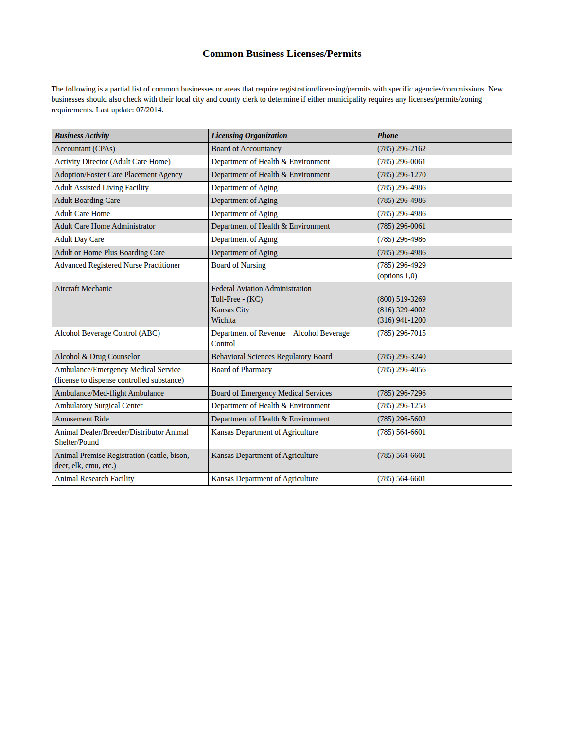Common Business Licenses/Permits
The following is a partial list of common businesses or areas that require registration/licensing/permits with specific agencies/commissions. New businesses should also check with their local city and county clerk to determine if either municipality requires any licenses/permits/zoning requirements. Last update: 07/2014.
| Business Activity | Licensing Organization | Phone |
| --- | --- | --- |
| Accountant (CPAs) | Board of Accountancy | (785) 296-2162 |
| Activity Director (Adult Care Home) | Department of Health & Environment | (785) 296-0061 |
| Adoption/Foster Care Placement Agency | Department of Health & Environment | (785) 296-1270 |
| Adult Assisted Living Facility | Department of Aging | (785) 296-4986 |
| Adult Boarding Care | Department of Aging | (785) 296-4986 |
| Adult Care Home | Department of Aging | (785) 296-4986 |
| Adult Care Home Administrator | Department of Health & Environment | (785) 296-0061 |
| Adult Day Care | Department of Aging | (785) 296-4986 |
| Adult or Home Plus Boarding Care | Department of Aging | (785) 296-4986 |
| Advanced Registered Nurse Practitioner | Board of Nursing | (785) 296-4929 (options 1,0) |
| Aircraft Mechanic | Federal Aviation Administration Toll-Free - (KC) Kansas City Wichita | (800) 519-3269 (816) 329-4002 (316) 941-1200 |
| Alcohol Beverage Control (ABC) | Department of Revenue – Alcohol Beverage Control | (785) 296-7015 |
| Alcohol & Drug Counselor | Behavioral Sciences Regulatory Board | (785) 296-3240 |
| Ambulance/Emergency Medical Service (license to dispense controlled substance) | Board of Pharmacy | (785) 296-4056 |
| Ambulance/Med-flight Ambulance | Board of Emergency Medical Services | (785) 296-7296 |
| Ambulatory Surgical Center | Department of Health & Environment | (785) 296-1258 |
| Amusement Ride | Department of Health & Environment | (785) 296-5602 |
| Animal Dealer/Breeder/Distributor Animal Shelter/Pound | Kansas Department of Agriculture | (785) 564-6601 |
| Animal Premise Registration (cattle, bison, deer, elk, emu, etc.) | Kansas Department of Agriculture | (785) 564-6601 |
| Animal Research Facility | Kansas Department of Agriculture | (785) 564-6601 |